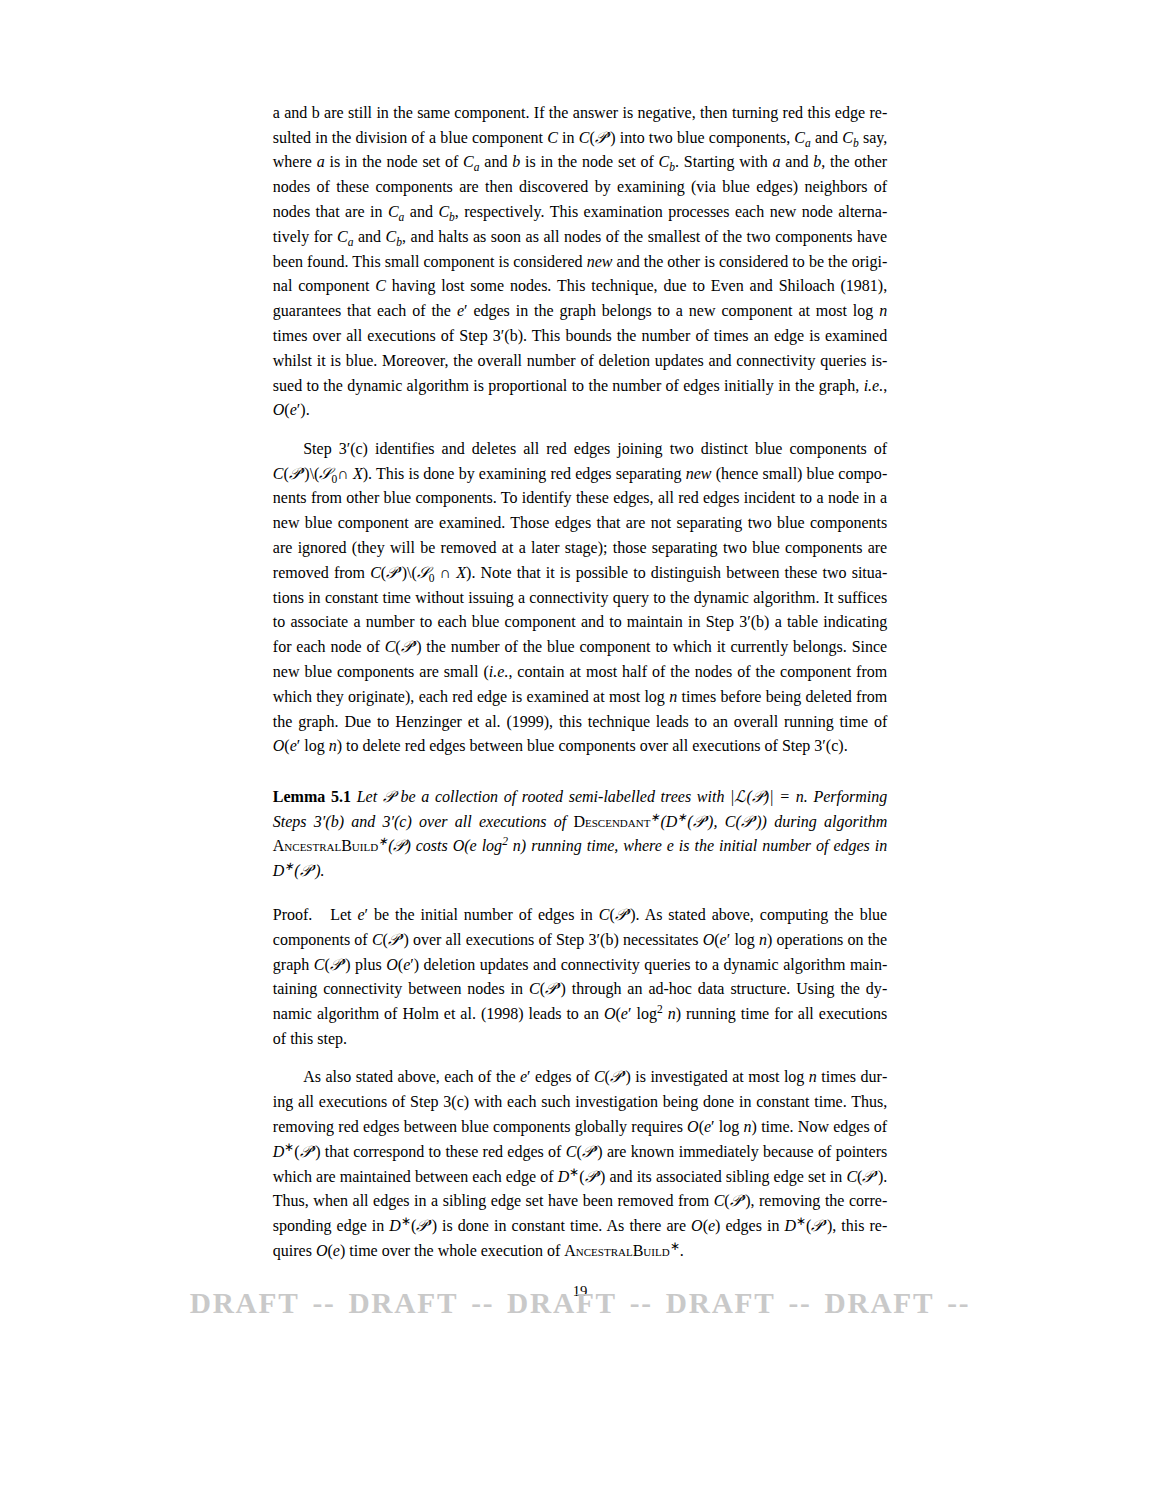a and b are still in the same component. If the answer is negative, then turning red this edge resulted in the division of a blue component C in C(𝒫′) into two blue components, Ca and Cb say, where a is in the node set of Ca and b is in the node set of Cb. Starting with a and b, the other nodes of these components are then discovered by examining (via blue edges) neighbors of nodes that are in Ca and Cb, respectively. This examination processes each new node alternatively for Ca and Cb, and halts as soon as all nodes of the smallest of the two components have been found. This small component is considered new and the other is considered to be the original component C having lost some nodes. This technique, due to Even and Shiloach (1981), guarantees that each of the e′ edges in the graph belongs to a new component at most log n times over all executions of Step 3′(b). This bounds the number of times an edge is examined whilst it is blue. Moreover, the overall number of deletion updates and connectivity queries issued to the dynamic algorithm is proportional to the number of edges initially in the graph, i.e., O(e′).
Step 3′(c) identifies and deletes all red edges joining two distinct blue components of C(𝒫′)\(𝒮0∩ X). This is done by examining red edges separating new (hence small) blue components from other blue components. To identify these edges, all red edges incident to a node in a new blue component are examined. Those edges that are not separating two blue components are ignored (they will be removed at a later stage); those separating two blue components are removed from C(𝒫′)\(𝒮0 ∩ X). Note that it is possible to distinguish between these two situations in constant time without issuing a connectivity query to the dynamic algorithm. It suffices to associate a number to each blue component and to maintain in Step 3′(b) a table indicating for each node of C(𝒫′) the number of the blue component to which it currently belongs. Since new blue components are small (i.e., contain at most half of the nodes of the component from which they originate), each red edge is examined at most log n times before being deleted from the graph. Due to Henzinger et al. (1999), this technique leads to an overall running time of O(e′ log n) to delete red edges between blue components over all executions of Step 3′(c).
Lemma 5.1 Let 𝒫 be a collection of rooted semi-labelled trees with |ℒ(𝒫)| = n. Performing Steps 3′(b) and 3′(c) over all executions of Descendant∗(D∗(𝒫′), C(𝒫′)) during algorithm AncestralBuild∗(𝒫) costs O(e log2 n) running time, where e is the initial number of edges in D∗(𝒫′).
Proof. Let e′ be the initial number of edges in C(𝒫′). As stated above, computing the blue components of C(𝒫′) over all executions of Step 3′(b) necessitates O(e′ log n) operations on the graph C(𝒫′) plus O(e′) deletion updates and connectivity queries to a dynamic algorithm maintaining connectivity between nodes in C(𝒫′) through an ad-hoc data structure. Using the dynamic algorithm of Holm et al. (1998) leads to an O(e′ log2 n) running time for all executions of this step.
As also stated above, each of the e′ edges of C(𝒫′) is investigated at most log n times during all executions of Step 3(c) with each such investigation being done in constant time. Thus, removing red edges between blue components globally requires O(e′ log n) time. Now edges of D∗(𝒫′) that correspond to these red edges of C(𝒫′) are known immediately because of pointers which are maintained between each edge of D∗(𝒫′) and its associated sibling edge set in C(𝒫′). Thus, when all edges in a sibling edge set have been removed from C(𝒫′), removing the corresponding edge in D∗(𝒫′) is done in constant time. As there are O(e) edges in D∗(𝒫′), this requires O(e) time over the whole execution of AncestralBuild∗.
19
DRAFT--DRAFT--DRAFT--DRAFT--DRAFT--